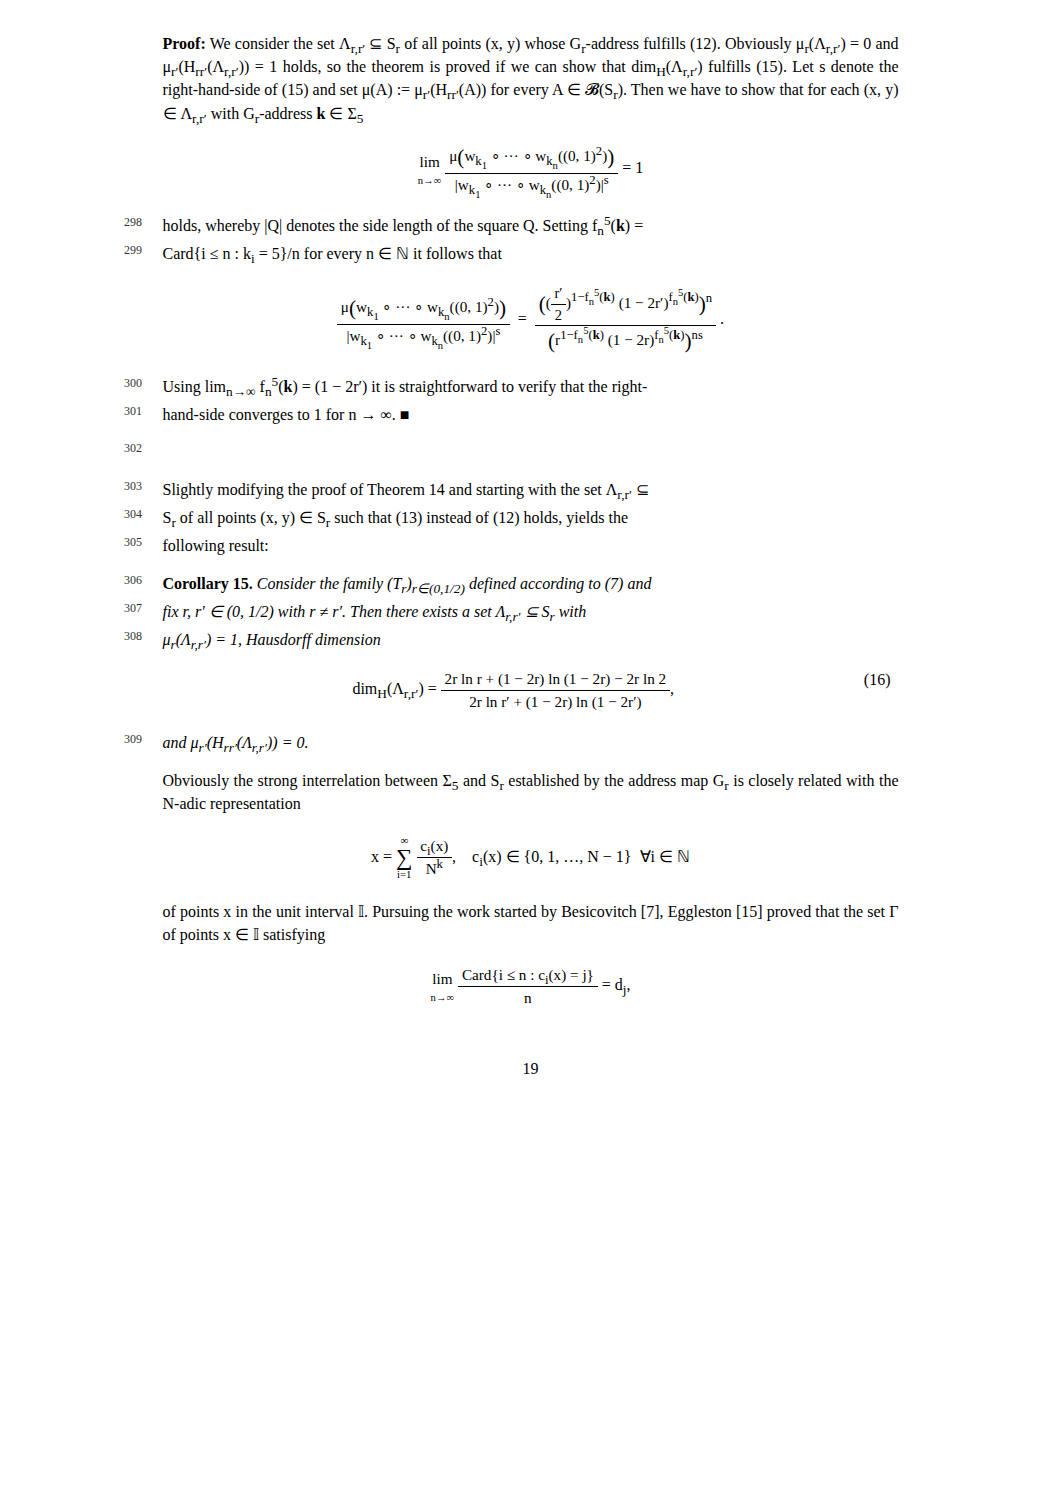Proof: We consider the set Λr,r′ ⊆ Sr of all points (x, y) whose Gr-address fulfills (12). Obviously μr(Λr,r′) = 0 and μr′(Hrr′(Λr,r′)) = 1 holds, so the theorem is proved if we can show that dimH(Λr,r′) fulfills (15). Let s denote the right-hand-side of (15) and set μ(A) := μr′(Hrr′(A)) for every A ∈ 𝓑(Sr). Then we have to show that for each (x, y) ∈ Λr,r′ with Gr-address k ∈ Σ5
limn→∞ μ(wk1 ∘ ··· ∘ wkn((0, 1)2)) |wk1 ∘ ··· ∘ wkn((0, 1)2)|s = 1
298holds, whereby |Q| denotes the side length of the square Q. Setting fn5(k) =
299 Card{i ≤ n : ki = 5}/n for every n ∈ ℕ it follows that
μ(wk1 ∘ ··· ∘ wkn((0, 1)2)) |wk1 ∘ ··· ∘ wkn((0, 1)2)|s = ((r′2)1−fn5(k) (1 − 2r′)fn5(k))n (r1−fn5(k) (1 − 2r)fn5(k))ns .
300 Using limn→∞ fn5(k) = (1 − 2r′) it is straightforward to verify that the right-
301hand-side converges to 1 for n → ∞. ■
302
303 Slightly modifying the proof of Theorem 14 and starting with the set Λr,r′ ⊆
304 Sr of all points (x, y) ∈ Sr such that (13) instead of (12) holds, yields the
305following result:
306 Corollary 15. Consider the family (Tr)r∈(0,1/2) defined according to (7) and
307 fix r, r′ ∈ (0, 1/2) with r ≠ r′. Then there exists a set Λr,r′ ⊆ Sr with
308 μr(Λr,r′) = 1, Hausdorff dimension
(16) dimH(Λr,r′) = 2r ln r + (1 − 2r) ln (1 − 2r) − 2r ln 2 2r ln r′ + (1 − 2r) ln (1 − 2r′) ,
309 and μr′(Hrr′(Λr,r′)) = 0.
Obviously the strong interrelation between Σ5 and Sr established by the address map Gr is closely related with the N-adic representation
x = ∞ ∑ i=1 ci(x) Nk , ci(x) ∈ {0, 1, …, N − 1} ∀i ∈ ℕ
of points x in the unit interval 𝕀. Pursuing the work started by Besicovitch [7], Eggleston [15] proved that the set Γ of points x ∈ 𝕀 satisfying
limn→∞ Card{i ≤ n : ci(x) = j} n = dj,
19